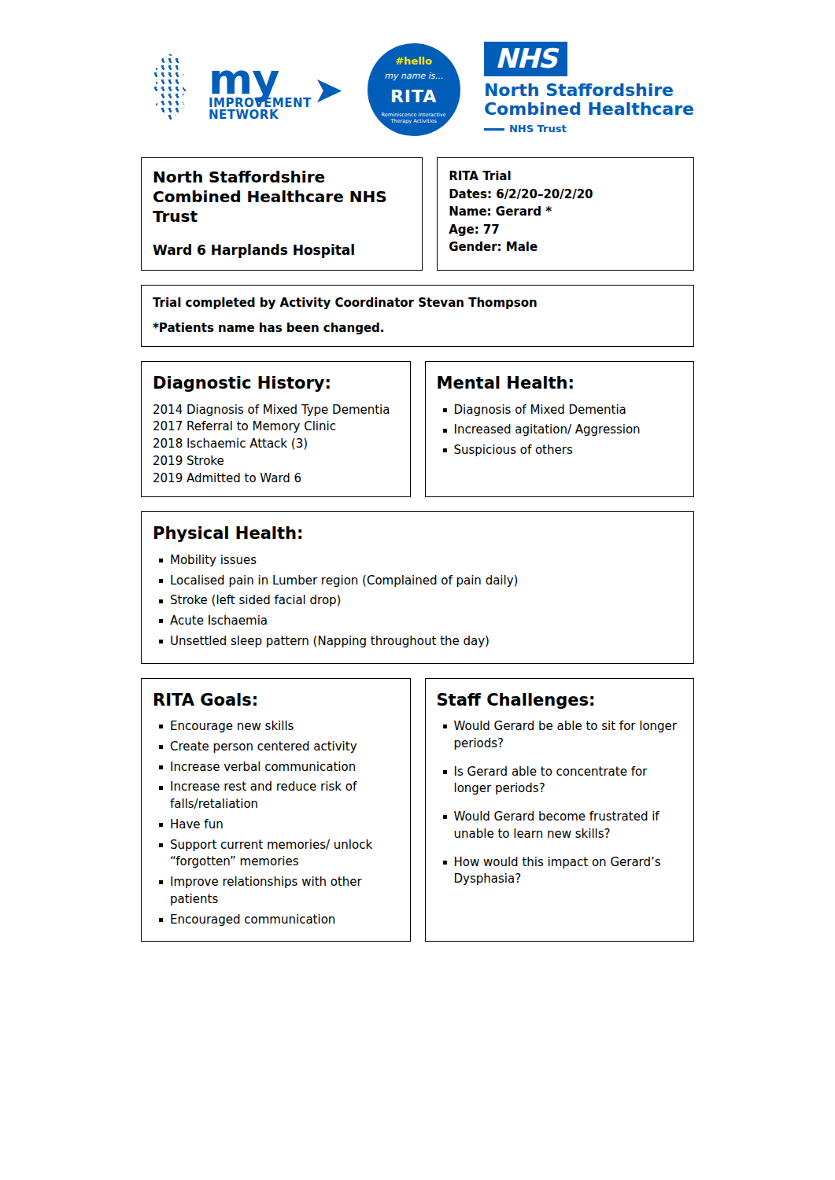my IMPROVEMENT NETWORK
➤
#hello
my name is...
RITA
Reminiscence Interactive
Therapy Activities
NHS
North Staffordshire
Combined Healthcare
NHS Trust
North Staffordshire Combined Healthcare NHS Trust
Ward 6 Harplands Hospital
RITA Trial
Dates: 6/2/20–20/2/20
Name: Gerard *
Age: 77
Gender: Male
Trial completed by Activity Coordinator Stevan Thompson
*Patients name has been changed.
Diagnostic History:
2014 Diagnosis of Mixed Type Dementia
2017 Referral to Memory Clinic
2018 Ischaemic Attack (3)
2019 Stroke
2019 Admitted to Ward 6
Mental Health:
Diagnosis of Mixed Dementia
Increased agitation/ Aggression
Suspicious of others
Physical Health:
Mobility issues
Localised pain in Lumber region (Complained of pain daily)
Stroke (left sided facial drop)
Acute Ischaemia
Unsettled sleep pattern (Napping throughout the day)
RITA Goals:
Encourage new skills
Create person centered activity
Increase verbal communication
Increase rest and reduce risk of falls/retaliation
Have fun
Support current memories/ unlock “forgotten” memories
Improve relationships with other patients
Encouraged communication
Staff Challenges:
Would Gerard be able to sit for longer periods?
Is Gerard able to concentrate for longer periods?
Would Gerard become frustrated if unable to learn new skills?
How would this impact on Gerard’s Dysphasia?